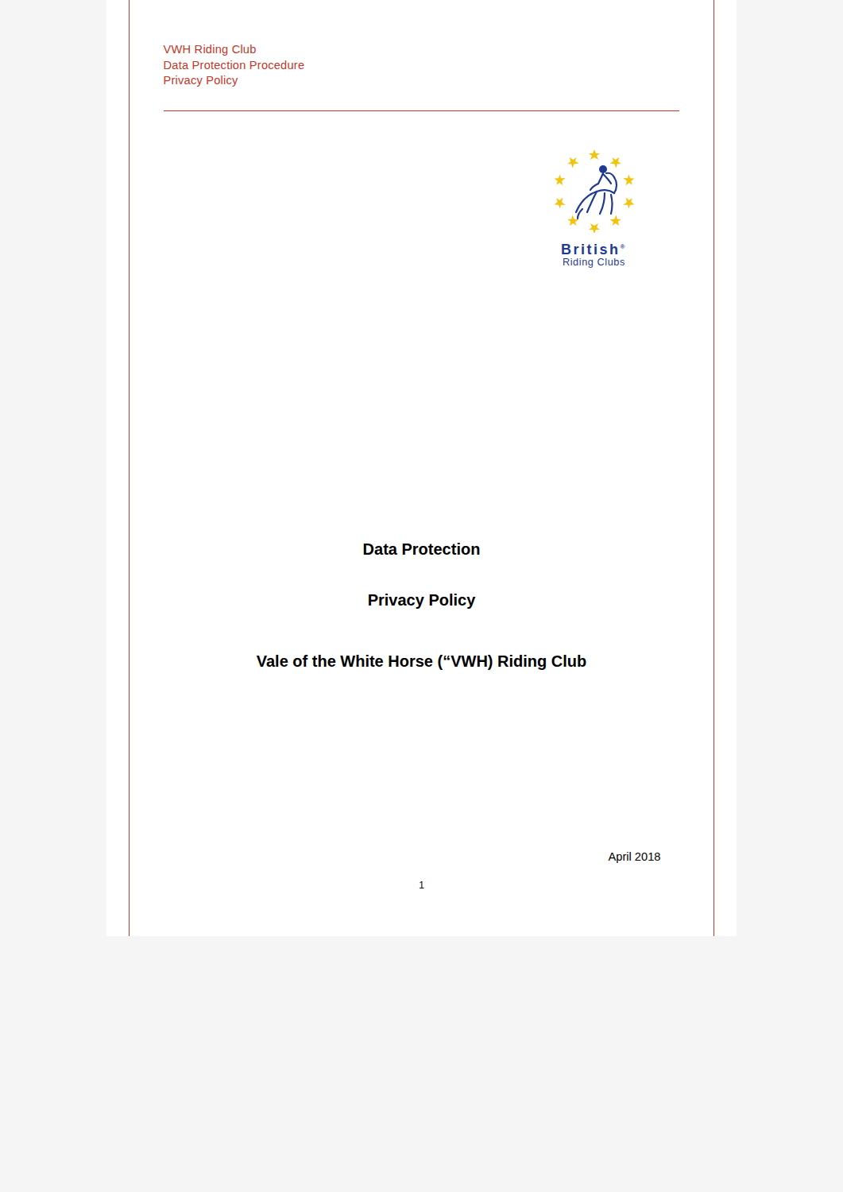VWH Riding Club
Data Protection Procedure
Privacy Policy
British®
Riding Clubs
Data Protection
Privacy Policy
Vale of the White Horse (“VWH) Riding Club
April 2018
1